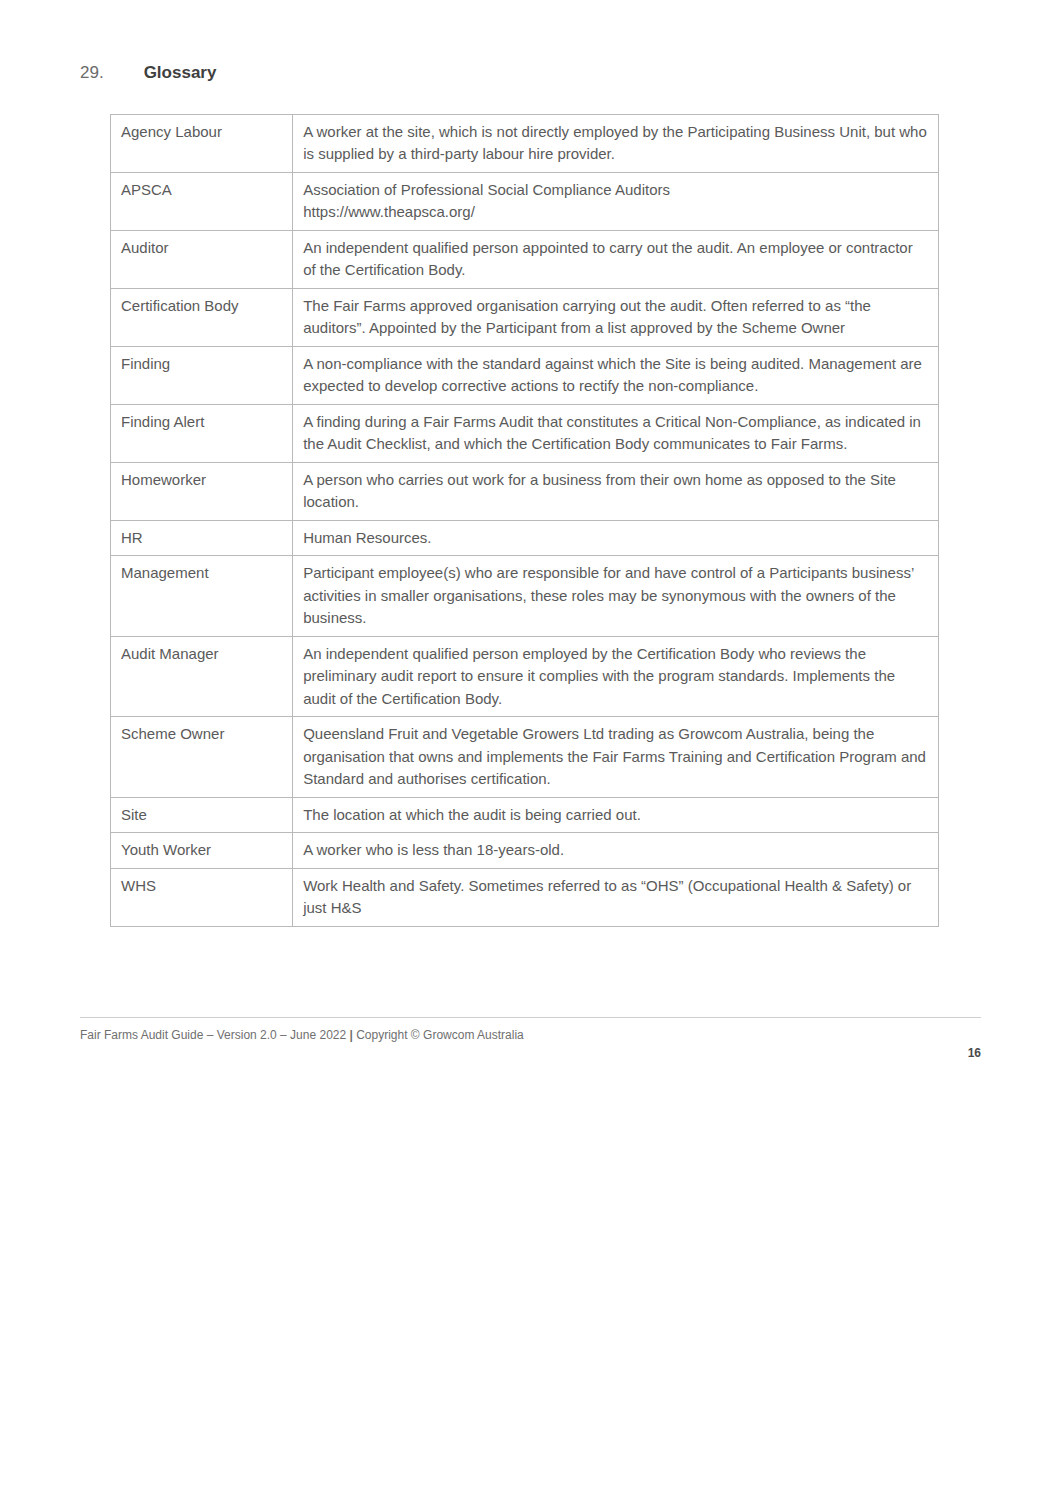29. Glossary
| Agency Labour | A worker at the site, which is not directly employed by the Participating Business Unit, but who is supplied by a third-party labour hire provider. |
| APSCA | Association of Professional Social Compliance Auditors https://www.theapsca.org/ |
| Auditor | An independent qualified person appointed to carry out the audit. An employee or contractor of the Certification Body. |
| Certification Body | The Fair Farms approved organisation carrying out the audit. Often referred to as “the auditors”. Appointed by the Participant from a list approved by the Scheme Owner |
| Finding | A non-compliance with the standard against which the Site is being audited. Management are expected to develop corrective actions to rectify the non-compliance. |
| Finding Alert | A finding during a Fair Farms Audit that constitutes a Critical Non-Compliance, as indicated in the Audit Checklist, and which the Certification Body communicates to Fair Farms. |
| Homeworker | A person who carries out work for a business from their own home as opposed to the Site location. |
| HR | Human Resources. |
| Management | Participant employee(s) who are responsible for and have control of a Participants business’ activities in smaller organisations, these roles may be synonymous with the owners of the business. |
| Audit Manager | An independent qualified person employed by the Certification Body who reviews the preliminary audit report to ensure it complies with the program standards. Implements the audit of the Certification Body. |
| Scheme Owner | Queensland Fruit and Vegetable Growers Ltd trading as Growcom Australia, being the organisation that owns and implements the Fair Farms Training and Certification Program and Standard and authorises certification. |
| Site | The location at which the audit is being carried out. |
| Youth Worker | A worker who is less than 18-years-old. |
| WHS | Work Health and Safety. Sometimes referred to as “OHS” (Occupational Health & Safety) or just H&S |
Fair Farms Audit Guide – Version 2.0 – June 2022 | Copyright © Growcom Australia 16